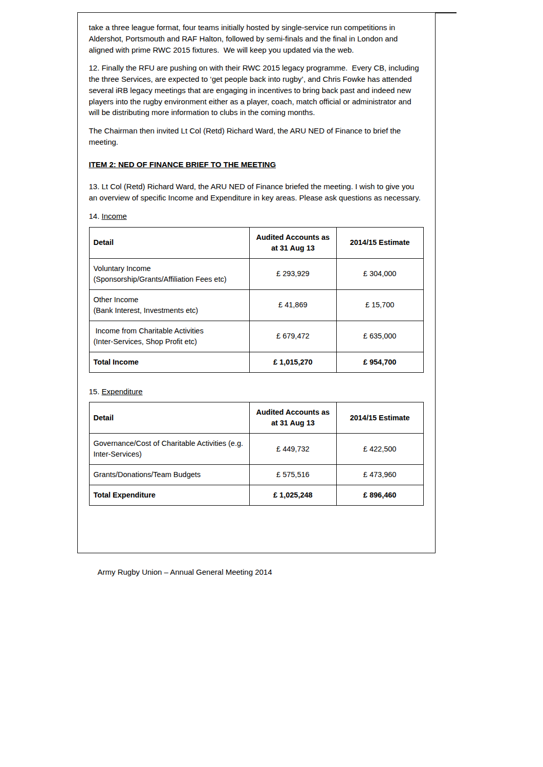take a three league format, four teams initially hosted by single-service run competitions in Aldershot, Portsmouth and RAF Halton, followed by semi-finals and the final in London and aligned with prime RWC 2015 fixtures. We will keep you updated via the web.
12. Finally the RFU are pushing on with their RWC 2015 legacy programme. Every CB, including the three Services, are expected to ‘get people back into rugby’, and Chris Fowke has attended several iRB legacy meetings that are engaging in incentives to bring back past and indeed new players into the rugby environment either as a player, coach, match official or administrator and will be distributing more information to clubs in the coming months.
The Chairman then invited Lt Col (Retd) Richard Ward, the ARU NED of Finance to brief the meeting.
ITEM 2: NED OF FINANCE BRIEF TO THE MEETING
13. Lt Col (Retd) Richard Ward, the ARU NED of Finance briefed the meeting. I wish to give you an overview of specific Income and Expenditure in key areas. Please ask questions as necessary.
14. Income
| Detail | Audited Accounts as at 31 Aug 13 | 2014/15 Estimate |
| --- | --- | --- |
| Voluntary Income (Sponsorship/Grants/Affiliation Fees etc) | £ 293,929 | £ 304,000 |
| Other Income (Bank Interest, Investments etc) | £ 41,869 | £ 15,700 |
| Income from Charitable Activities (Inter-Services, Shop Profit etc) | £ 679,472 | £ 635,000 |
| Total Income | £ 1,015,270 | £ 954,700 |
15. Expenditure
| Detail | Audited Accounts as at 31 Aug 13 | 2014/15 Estimate |
| --- | --- | --- |
| Governance/Cost of Charitable Activities (e.g. Inter-Services) | £ 449,732 | £ 422,500 |
| Grants/Donations/Team Budgets | £ 575,516 | £ 473,960 |
| Total Expenditure | £ 1,025,248 | £ 896,460 |
Army Rugby Union – Annual General Meeting 2014